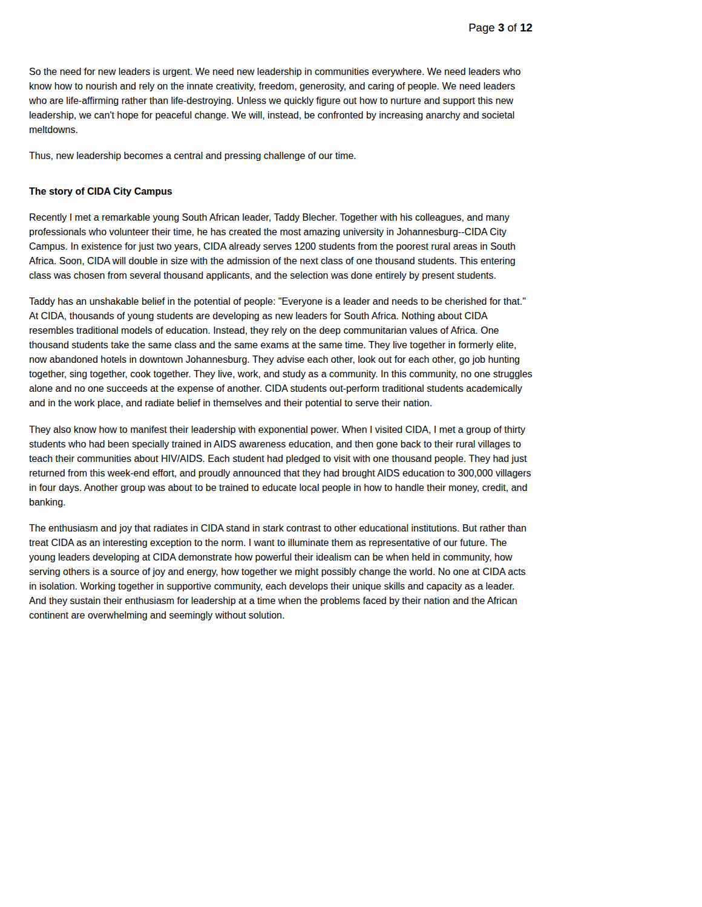Page 3 of 12
So the need for new leaders is urgent. We need new leadership in communities everywhere. We need leaders who know how to nourish and rely on the innate creativity, freedom, generosity, and caring of people. We need leaders who are life-affirming rather than life-destroying. Unless we quickly figure out how to nurture and support this new leadership, we can't hope for peaceful change. We will, instead, be confronted by increasing anarchy and societal meltdowns.
Thus, new leadership becomes a central and pressing challenge of our time.
The story of CIDA City Campus
Recently I met a remarkable young South African leader, Taddy Blecher. Together with his colleagues, and many professionals who volunteer their time, he has created the most amazing university in Johannesburg--CIDA City Campus. In existence for just two years, CIDA already serves 1200 students from the poorest rural areas in South Africa. Soon, CIDA will double in size with the admission of the next class of one thousand students. This entering class was chosen from several thousand applicants, and the selection was done entirely by present students.
Taddy has an unshakable belief in the potential of people: "Everyone is a leader and needs to be cherished for that." At CIDA, thousands of young students are developing as new leaders for South Africa. Nothing about CIDA resembles traditional models of education. Instead, they rely on the deep communitarian values of Africa. One thousand students take the same class and the same exams at the same time. They live together in formerly elite, now abandoned hotels in downtown Johannesburg. They advise each other, look out for each other, go job hunting together, sing together, cook together. They live, work, and study as a community. In this community, no one struggles alone and no one succeeds at the expense of another. CIDA students out-perform traditional students academically and in the work place, and radiate belief in themselves and their potential to serve their nation.
They also know how to manifest their leadership with exponential power. When I visited CIDA, I met a group of thirty students who had been specially trained in AIDS awareness education, and then gone back to their rural villages to teach their communities about HIV/AIDS. Each student had pledged to visit with one thousand people. They had just returned from this week-end effort, and proudly announced that they had brought AIDS education to 300,000 villagers in four days. Another group was about to be trained to educate local people in how to handle their money, credit, and banking.
The enthusiasm and joy that radiates in CIDA stand in stark contrast to other educational institutions. But rather than treat CIDA as an interesting exception to the norm. I want to illuminate them as representative of our future. The young leaders developing at CIDA demonstrate how powerful their idealism can be when held in community, how serving others is a source of joy and energy, how together we might possibly change the world. No one at CIDA acts in isolation. Working together in supportive community, each develops their unique skills and capacity as a leader. And they sustain their enthusiasm for leadership at a time when the problems faced by their nation and the African continent are overwhelming and seemingly without solution.